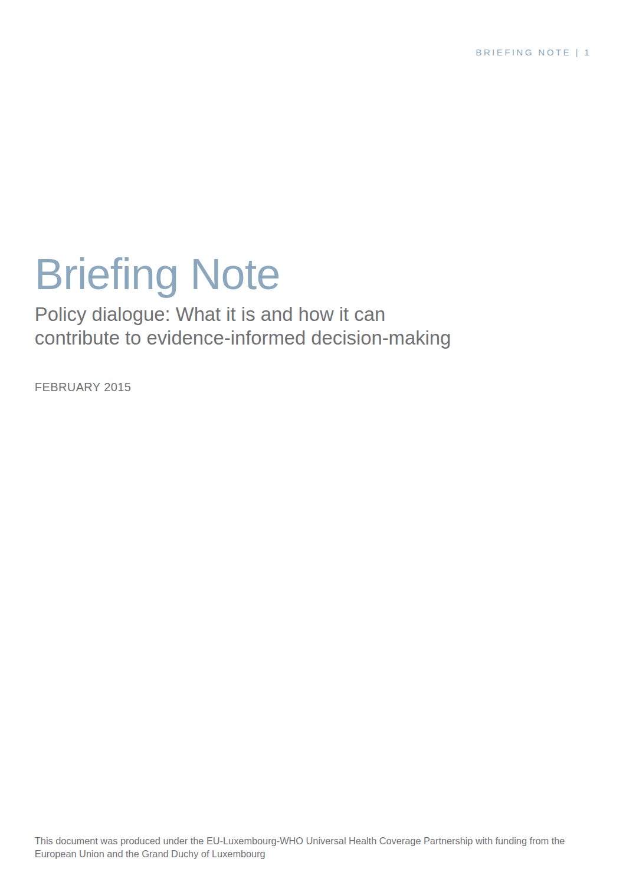Briefing Note | 1
Briefing Note
Policy dialogue: What it is and how it can contribute to evidence-informed decision-making
FEBRUARY 2015
This document was produced under the EU-Luxembourg-WHO Universal Health Coverage Partnership with funding from the European Union and the Grand Duchy of Luxembourg